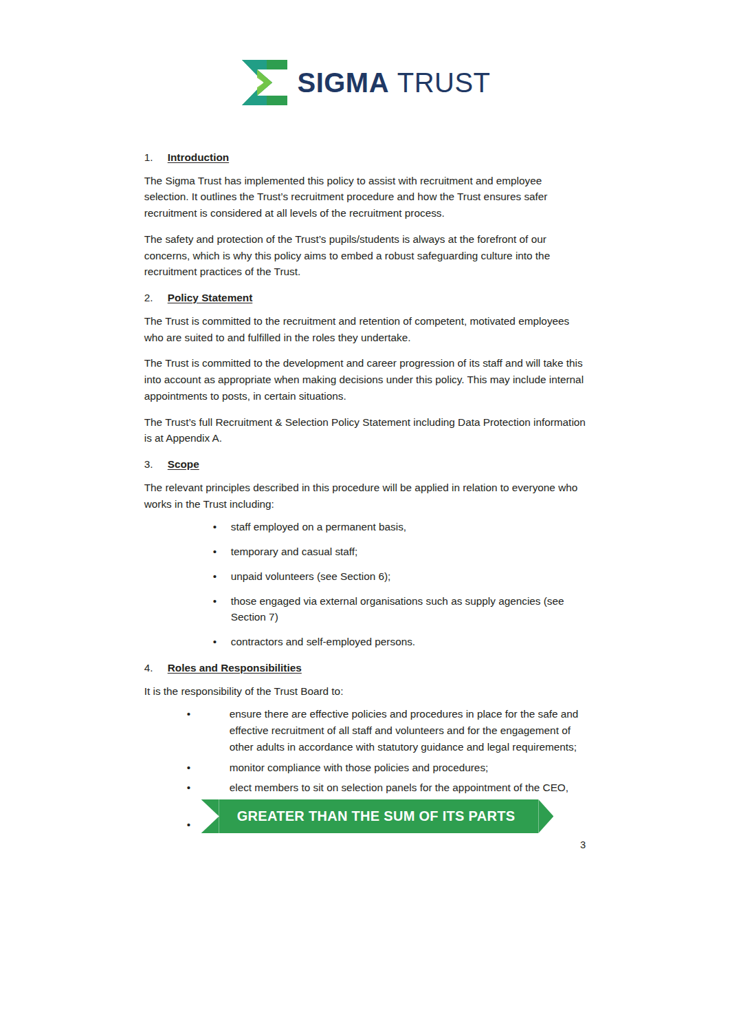SIGMA TRUST
1. Introduction
The Sigma Trust has implemented this policy to assist with recruitment and employee selection. It outlines the Trust’s recruitment procedure and how the Trust ensures safer recruitment is considered at all levels of the recruitment process.
The safety and protection of the Trust’s pupils/students is always at the forefront of our concerns, which is why this policy aims to embed a robust safeguarding culture into the recruitment practices of the Trust.
2. Policy Statement
The Trust is committed to the recruitment and retention of competent, motivated employees who are suited to and fulfilled in the roles they undertake.
The Trust is committed to the development and career progression of its staff and will take this into account as appropriate when making decisions under this policy. This may include internal appointments to posts, in certain situations.
The Trust’s full Recruitment & Selection Policy Statement including Data Protection information is at Appendix A.
3. Scope
The relevant principles described in this procedure will be applied in relation to everyone who works in the Trust including:
•staff employed on a permanent basis,
•temporary and casual staff;
•unpaid volunteers (see Section 6);
•those engaged via external organisations such as supply agencies (see Section 7)
•contractors and self-employed persons.
4. Roles and Responsibilities
It is the responsibility of the Trust Board to:
•ensure there are effective policies and procedures in place for the safe and effective recruitment of all staff and volunteers and for the engagement of other adults in accordance with statutory guidance and legal requirements;
•monitor compliance with those policies and procedures;
•elect members to sit on selection panels for the appointment of the CEO, Headteachers and other appointments as required;
•approve the appointment of the CEO and Headteachers.
GREATER THAN THE SUM OF ITS PARTS
3